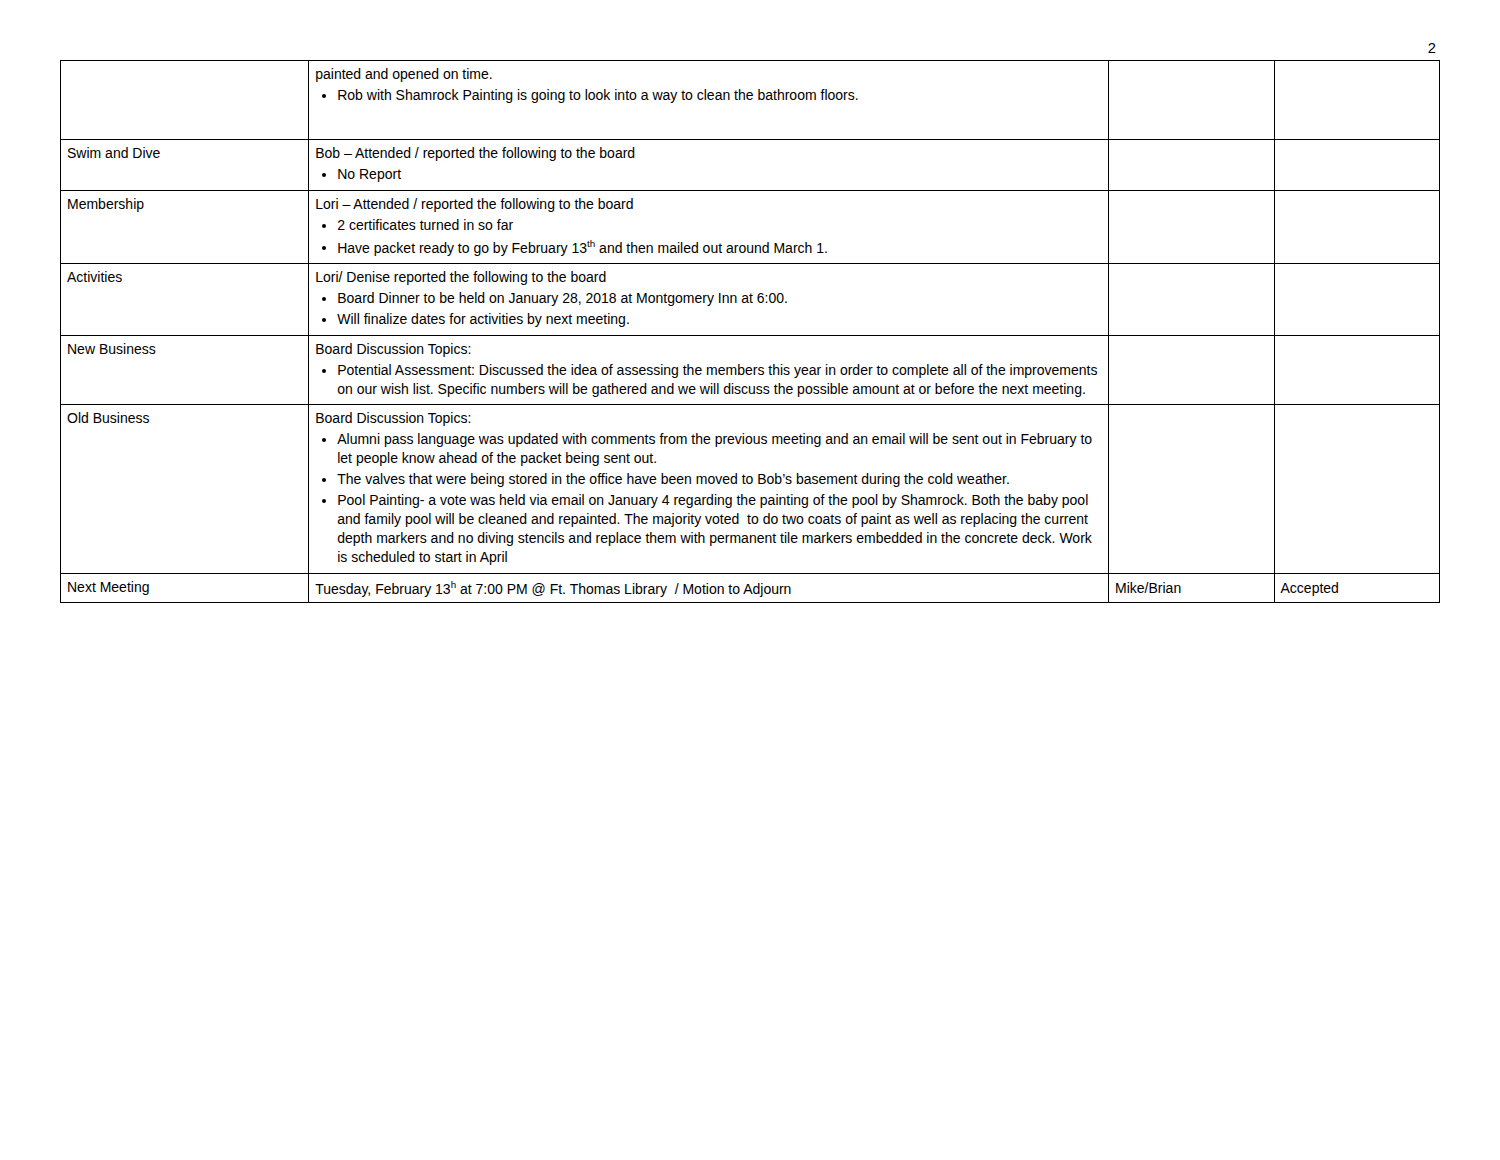2
| | painted and opened on time. Rob with Shamrock Painting is going to look into a way to clean the bathroom floors. | | |
| Swim and Dive | Bob – Attended / reported the following to the board No Report | | |
| Membership | Lori – Attended / reported the following to the board 2 certificates turned in so far Have packet ready to go by February 13 th and then mailed out around March 1. | | |
| Activities | Lori/ Denise reported the following to the board Board Dinner to be held on January 28, 2018 at Montgomery Inn at 6:00. Will finalize dates for activities by next meeting. | | |
| New Business | Board Discussion Topics: Potential Assessment: Discussed the idea of assessing the members this year in order to complete all of the improvements on our wish list. Specific numbers will be gathered and we will discuss the possible amount at or before the next meeting. | | |
| Old Business | Board Discussion Topics: Alumni pass language was updated with comments from the previous meeting and an email will be sent out in February to let people know ahead of the packet being sent out. The valves that were being stored in the office have been moved to Bob’s basement during the cold weather. Pool Painting- a vote was held via email on January 4 regarding the painting of the pool by Shamrock. Both the baby pool and family pool will be cleaned and repainted. The majority voted to do two coats of paint as well as replacing the current depth markers and no diving stencils and replace them with permanent tile markers embedded in the concrete deck. Work is scheduled to start in April | | |
| Next Meeting | Tuesday, February 13 h at 7:00 PM @ Ft. Thomas Library / Motion to Adjourn | Mike/Brian | Accepted |